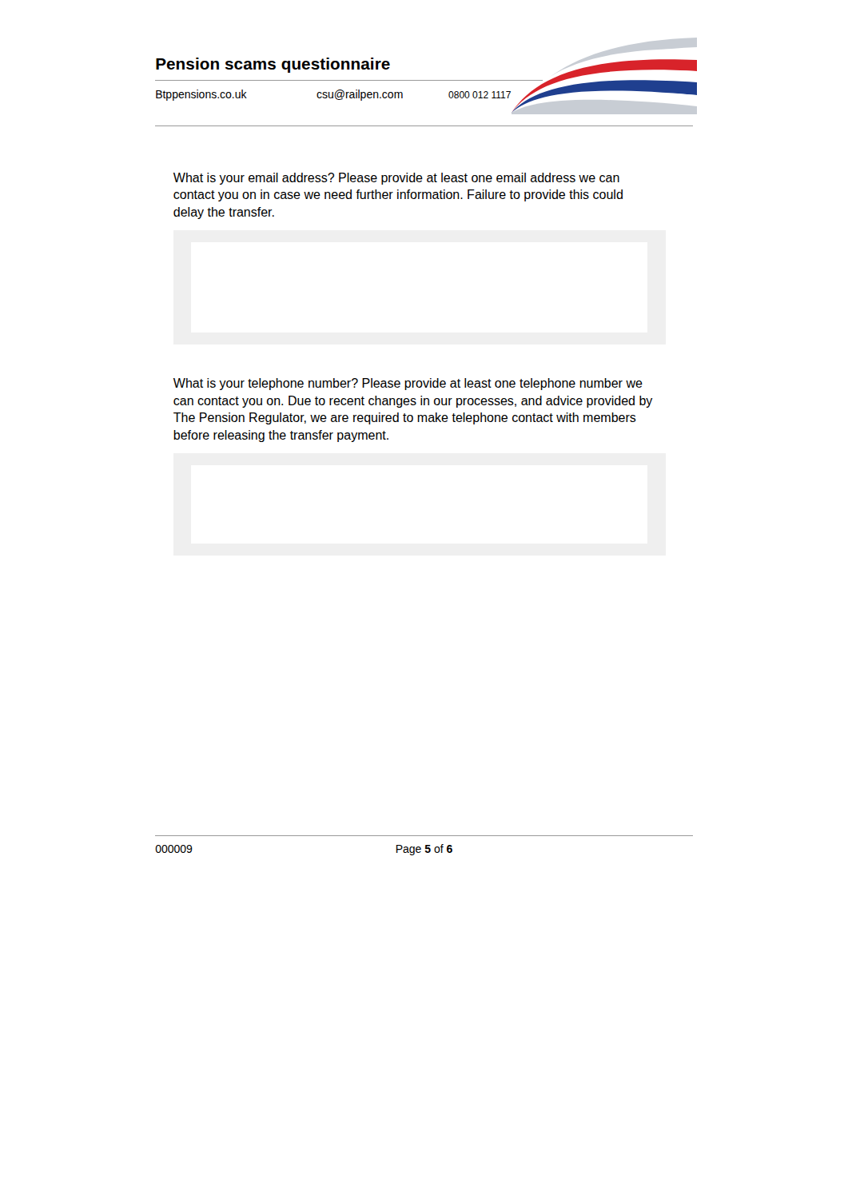Pension scams questionnaire
Btppensions.co.uk
csu@railpen.com
0800 012 1117
PO Box 300, Darlington, DL3 6YJ
What is your email address? Please provide at least one email address we can contact you on in case we need further information. Failure to provide this could delay the transfer.
What is your telephone number? Please provide at least one telephone number we can contact you on. Due to recent changes in our processes, and advice provided by The Pension Regulator, we are required to make telephone contact with members before releasing the transfer payment.
000009
Page 5 of 6